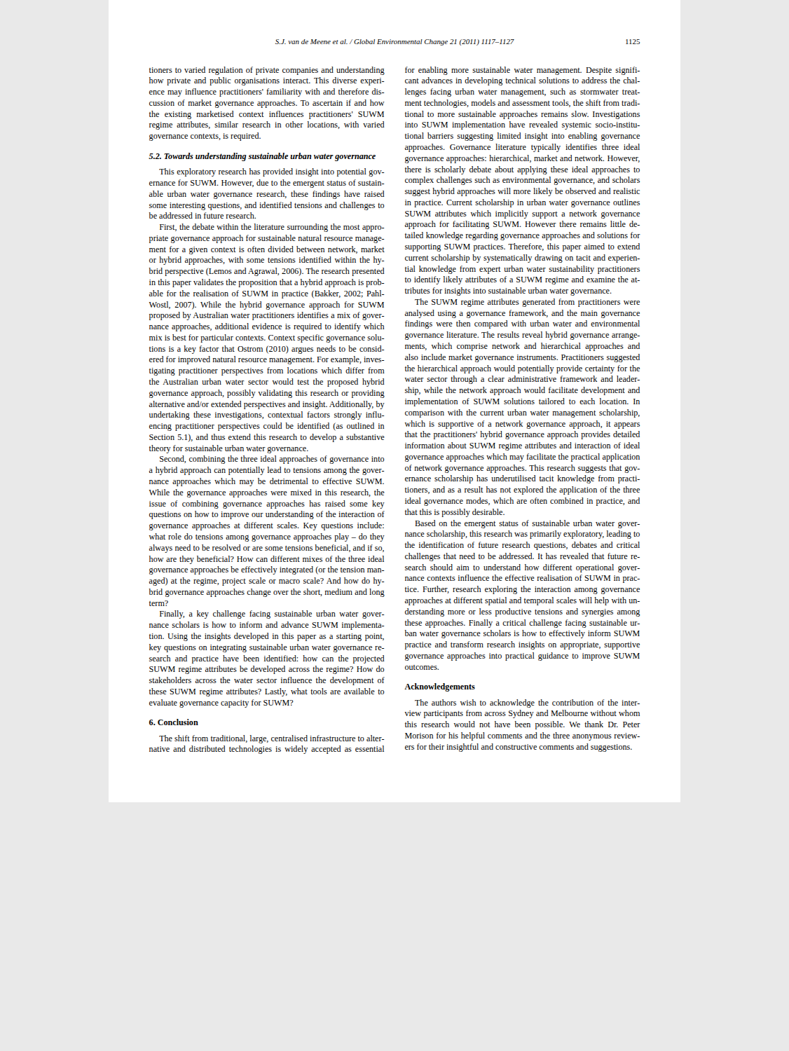S.J. van de Meene et al. / Global Environmental Change 21 (2011) 1117–1127
1125
tioners to varied regulation of private companies and understanding how private and public organisations interact. This diverse experience may influence practitioners' familiarity with and therefore discussion of market governance approaches. To ascertain if and how the existing marketised context influences practitioners' SUWM regime attributes, similar research in other locations, with varied governance contexts, is required.
5.2. Towards understanding sustainable urban water governance
This exploratory research has provided insight into potential governance for SUWM. However, due to the emergent status of sustainable urban water governance research, these findings have raised some interesting questions, and identified tensions and challenges to be addressed in future research.
First, the debate within the literature surrounding the most appropriate governance approach for sustainable natural resource management for a given context is often divided between network, market or hybrid approaches, with some tensions identified within the hybrid perspective (Lemos and Agrawal, 2006). The research presented in this paper validates the proposition that a hybrid approach is probable for the realisation of SUWM in practice (Bakker, 2002; Pahl-Wostl, 2007). While the hybrid governance approach for SUWM proposed by Australian water practitioners identifies a mix of governance approaches, additional evidence is required to identify which mix is best for particular contexts. Context specific governance solutions is a key factor that Ostrom (2010) argues needs to be considered for improved natural resource management. For example, investigating practitioner perspectives from locations which differ from the Australian urban water sector would test the proposed hybrid governance approach, possibly validating this research or providing alternative and/or extended perspectives and insight. Additionally, by undertaking these investigations, contextual factors strongly influencing practitioner perspectives could be identified (as outlined in Section 5.1), and thus extend this research to develop a substantive theory for sustainable urban water governance.
Second, combining the three ideal approaches of governance into a hybrid approach can potentially lead to tensions among the governance approaches which may be detrimental to effective SUWM. While the governance approaches were mixed in this research, the issue of combining governance approaches has raised some key questions on how to improve our understanding of the interaction of governance approaches at different scales. Key questions include: what role do tensions among governance approaches play – do they always need to be resolved or are some tensions beneficial, and if so, how are they beneficial? How can different mixes of the three ideal governance approaches be effectively integrated (or the tension managed) at the regime, project scale or macro scale? And how do hybrid governance approaches change over the short, medium and long term?
Finally, a key challenge facing sustainable urban water governance scholars is how to inform and advance SUWM implementation. Using the insights developed in this paper as a starting point, key questions on integrating sustainable urban water governance research and practice have been identified: how can the projected SUWM regime attributes be developed across the regime? How do stakeholders across the water sector influence the development of these SUWM regime attributes? Lastly, what tools are available to evaluate governance capacity for SUWM?
6. Conclusion
The shift from traditional, large, centralised infrastructure to alternative and distributed technologies is widely accepted as essential for enabling more sustainable water management. Despite significant advances in developing technical solutions to address the challenges facing urban water management, such as stormwater treatment technologies, models and assessment tools, the shift from traditional to more sustainable approaches remains slow. Investigations into SUWM implementation have revealed systemic socio-institutional barriers suggesting limited insight into enabling governance approaches. Governance literature typically identifies three ideal governance approaches: hierarchical, market and network. However, there is scholarly debate about applying these ideal approaches to complex challenges such as environmental governance, and scholars suggest hybrid approaches will more likely be observed and realistic in practice. Current scholarship in urban water governance outlines SUWM attributes which implicitly support a network governance approach for facilitating SUWM. However there remains little detailed knowledge regarding governance approaches and solutions for supporting SUWM practices. Therefore, this paper aimed to extend current scholarship by systematically drawing on tacit and experiential knowledge from expert urban water sustainability practitioners to identify likely attributes of a SUWM regime and examine the attributes for insights into sustainable urban water governance.
The SUWM regime attributes generated from practitioners were analysed using a governance framework, and the main governance findings were then compared with urban water and environmental governance literature. The results reveal hybrid governance arrangements, which comprise network and hierarchical approaches and also include market governance instruments. Practitioners suggested the hierarchical approach would potentially provide certainty for the water sector through a clear administrative framework and leadership, while the network approach would facilitate development and implementation of SUWM solutions tailored to each location. In comparison with the current urban water management scholarship, which is supportive of a network governance approach, it appears that the practitioners' hybrid governance approach provides detailed information about SUWM regime attributes and interaction of ideal governance approaches which may facilitate the practical application of network governance approaches. This research suggests that governance scholarship has underutilised tacit knowledge from practitioners, and as a result has not explored the application of the three ideal governance modes, which are often combined in practice, and that this is possibly desirable.
Based on the emergent status of sustainable urban water governance scholarship, this research was primarily exploratory, leading to the identification of future research questions, debates and critical challenges that need to be addressed. It has revealed that future research should aim to understand how different operational governance contexts influence the effective realisation of SUWM in practice. Further, research exploring the interaction among governance approaches at different spatial and temporal scales will help with understanding more or less productive tensions and synergies among these approaches. Finally a critical challenge facing sustainable urban water governance scholars is how to effectively inform SUWM practice and transform research insights on appropriate, supportive governance approaches into practical guidance to improve SUWM outcomes.
Acknowledgements
The authors wish to acknowledge the contribution of the interview participants from across Sydney and Melbourne without whom this research would not have been possible. We thank Dr. Peter Morison for his helpful comments and the three anonymous reviewers for their insightful and constructive comments and suggestions.